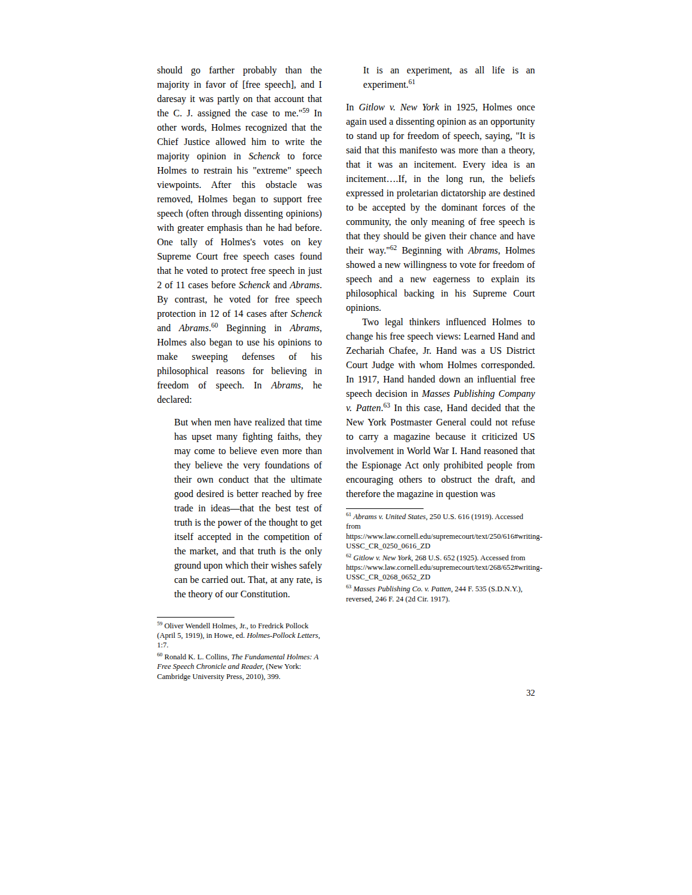should go farther probably than the majority in favor of [free speech], and I daresay it was partly on that account that the C. J. assigned the case to me."59 In other words, Holmes recognized that the Chief Justice allowed him to write the majority opinion in Schenck to force Holmes to restrain his "extreme" speech viewpoints. After this obstacle was removed, Holmes began to support free speech (often through dissenting opinions) with greater emphasis than he had before. One tally of Holmes's votes on key Supreme Court free speech cases found that he voted to protect free speech in just 2 of 11 cases before Schenck and Abrams. By contrast, he voted for free speech protection in 12 of 14 cases after Schenck and Abrams.60 Beginning in Abrams, Holmes also began to use his opinions to make sweeping defenses of his philosophical reasons for believing in freedom of speech. In Abrams, he declared:
But when men have realized that time has upset many fighting faiths, they may come to believe even more than they believe the very foundations of their own conduct that the ultimate good desired is better reached by free trade in ideas—that the best test of truth is the power of the thought to get itself accepted in the competition of the market, and that truth is the only ground upon which their wishes safely can be carried out. That, at any rate, is the theory of our Constitution.
59 Oliver Wendell Holmes, Jr., to Fredrick Pollock (April 5, 1919), in Howe, ed. Holmes-Pollock Letters, 1:7.
60 Ronald K. L. Collins, The Fundamental Holmes: A Free Speech Chronicle and Reader, (New York: Cambridge University Press, 2010), 399.
It is an experiment, as all life is an experiment.61
In Gitlow v. New York in 1925, Holmes once again used a dissenting opinion as an opportunity to stand up for freedom of speech, saying, "It is said that this manifesto was more than a theory, that it was an incitement. Every idea is an incitement….If, in the long run, the beliefs expressed in proletarian dictatorship are destined to be accepted by the dominant forces of the community, the only meaning of free speech is that they should be given their chance and have their way."62 Beginning with Abrams, Holmes showed a new willingness to vote for freedom of speech and a new eagerness to explain its philosophical backing in his Supreme Court opinions.
Two legal thinkers influenced Holmes to change his free speech views: Learned Hand and Zechariah Chafee, Jr. Hand was a US District Court Judge with whom Holmes corresponded. In 1917, Hand handed down an influential free speech decision in Masses Publishing Company v. Patten.63 In this case, Hand decided that the New York Postmaster General could not refuse to carry a magazine because it criticized US involvement in World War I. Hand reasoned that the Espionage Act only prohibited people from encouraging others to obstruct the draft, and therefore the magazine in question was
61 Abrams v. United States, 250 U.S. 616 (1919). Accessed from https://www.law.cornell.edu/supremecourt/text/250/616#writing-USSC_CR_0250_0616_ZD
62 Gitlow v. New York, 268 U.S. 652 (1925). Accessed from https://www.law.cornell.edu/supremecourt/text/268/652#writing-USSC_CR_0268_0652_ZD
63 Masses Publishing Co. v. Patten, 244 F. 535 (S.D.N.Y.), reversed, 246 F. 24 (2d Cir. 1917).
32